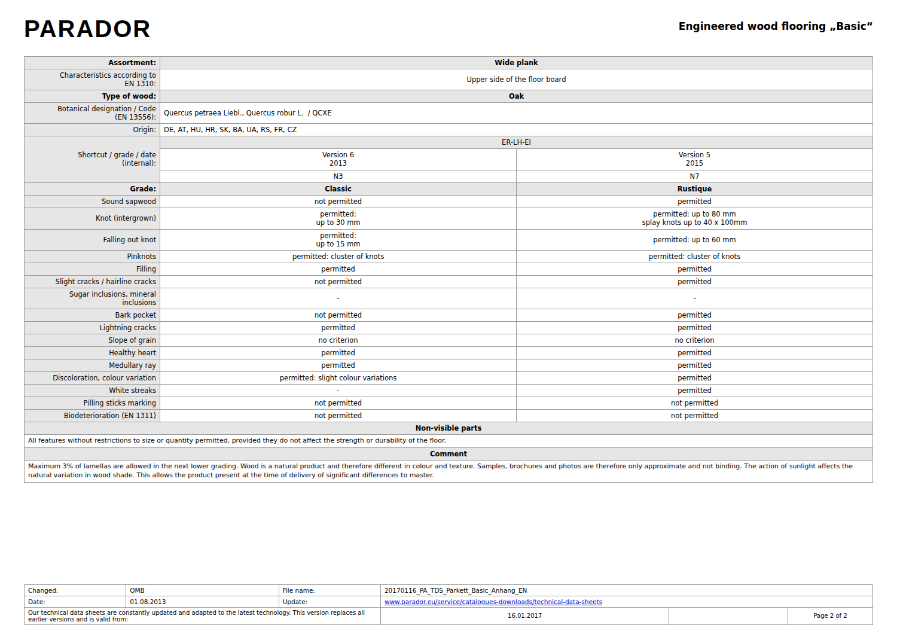PARADOR
Engineered wood flooring „Basic“
| Assortment: | Wide plank |
| Characteristics according to EN 1310: | Upper side of the floor board |
| Type of wood: | Oak |
| Botanical designation / Code (EN 13556): | Quercus petraea Liebl., Quercus robur L. / QCXE |
| Origin: | DE, AT, HU, HR, SK, BA, UA, RS, FR, CZ |
| Shortcut / grade / date (internal): | ER-LH-EI |
| Version 6 2013 | Version 5 2015 |
| N3 | N7 |
| Grade: | Classic | Rustique |
| Sound sapwood | not permitted | permitted |
| Knot (intergrown) | permitted: up to 30 mm | permitted: up to 80 mm splay knots up to 40 x 100mm |
| Falling out knot | permitted: up to 15 mm | permitted: up to 60 mm |
| Pinknots | permitted: cluster of knots | permitted: cluster of knots |
| Filling | permitted | permitted |
| Slight cracks / hairline cracks | not permitted | permitted |
| Sugar inclusions, mineral inclusions | - | - |
| Bark pocket | not permitted | permitted |
| Lightning cracks | permitted | permitted |
| Slope of grain | no criterion | no criterion |
| Healthy heart | permitted | permitted |
| Medullary ray | permitted | permitted |
| Discoloration, colour variation | permitted: slight colour variations | permitted |
| White streaks | - | permitted |
| Pilling sticks marking | not permitted | not permitted |
| Biodeterioration (EN 1311) | not permitted | not permitted |
| Non-visible parts |
| All features without restrictions to size or quantity permitted, provided they do not affect the strength or durability of the floor. |
| Comment |
| Maximum 3% of lamellas are allowed in the next lower grading. Wood is a natural product and therefore different in colour and texture. Samples, brochures and photos are therefore only approximate and not binding. The action of sunlight affects the natural variation in wood shade. This allows the product present at the time of delivery of significant differences to master. |
| Changed: | QMB | File name: | 20170116_PA_TDS_Parkett_Basic_Anhang_EN |
| Date: | 01.08.2013 | Update: | www.parador.eu/service/catalogues-downloads/technical-data-sheets |
| Our technical data sheets are constantly updated and adapted to the latest technology. This version replaces all earlier versions and is valid from: | 16.01.2017 | | Page 2 of 2 |